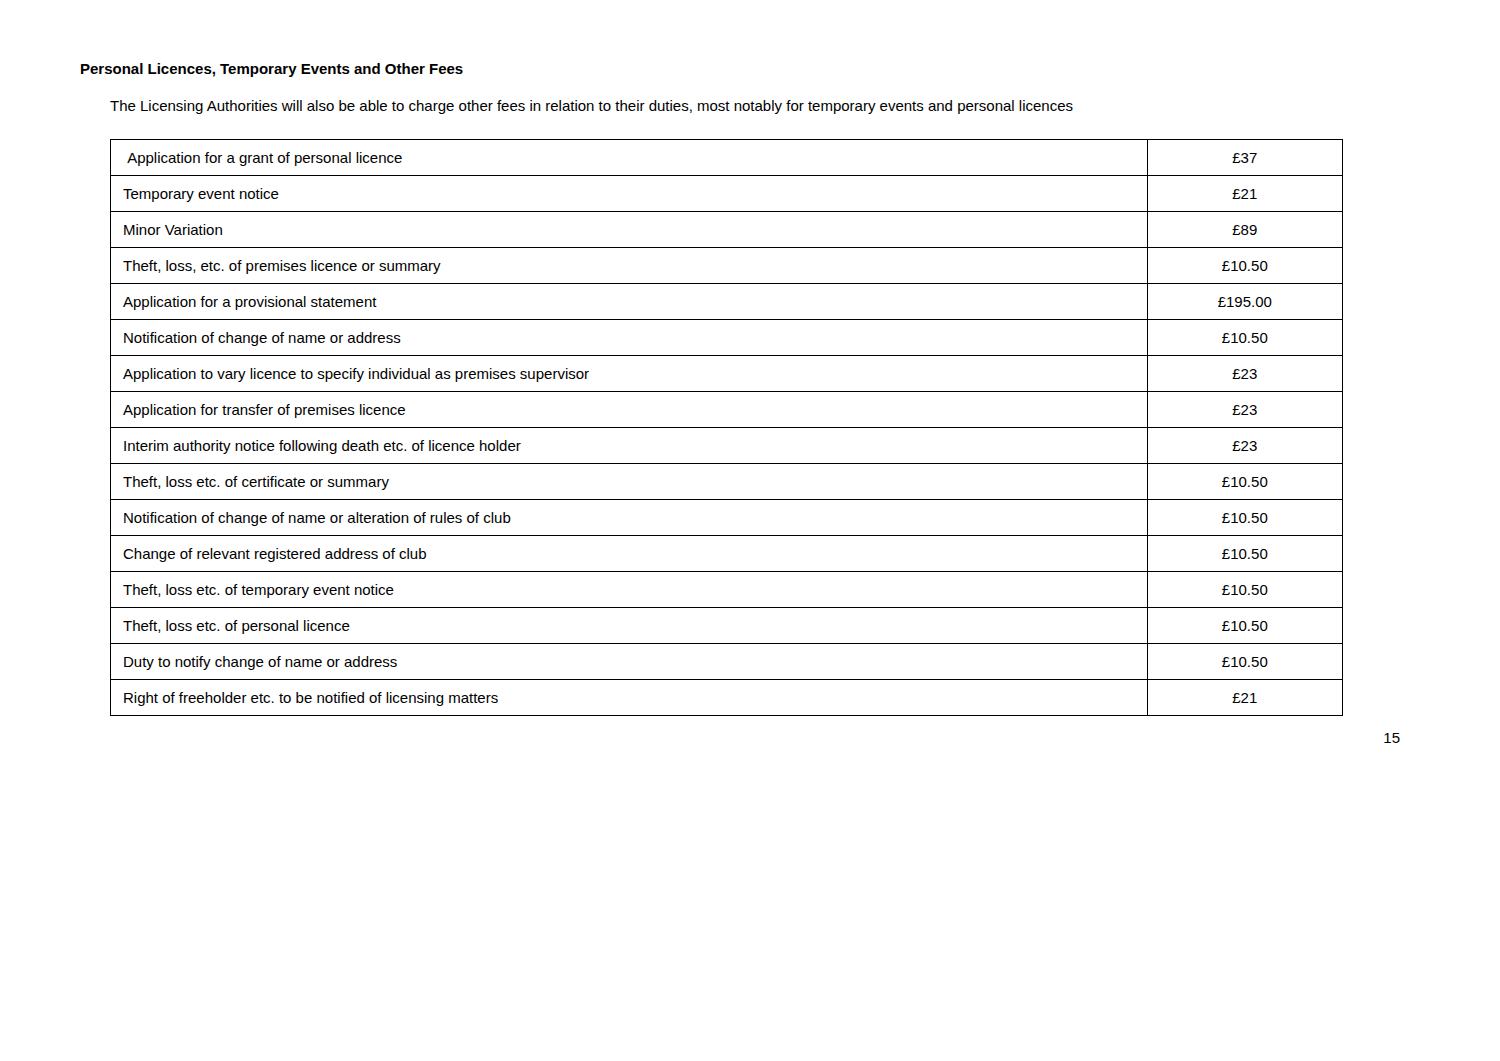Personal Licences, Temporary Events and Other Fees
The Licensing Authorities will also be able to charge other fees in relation to their duties, most notably for temporary events and personal licences
| Application for a grant of personal licence | £37 |
| Temporary event notice | £21 |
| Minor Variation | £89 |
| Theft, loss, etc. of premises licence or summary | £10.50 |
| Application for a provisional statement | £195.00 |
| Notification of change of name or address | £10.50 |
| Application to vary licence to specify individual as premises supervisor | £23 |
| Application for transfer of premises licence | £23 |
| Interim authority notice following death etc. of licence holder | £23 |
| Theft, loss etc. of certificate or summary | £10.50 |
| Notification of change of name or alteration of rules of club | £10.50 |
| Change of relevant registered address of club | £10.50 |
| Theft, loss etc. of temporary event notice | £10.50 |
| Theft, loss etc. of personal licence | £10.50 |
| Duty to notify change of name or address | £10.50 |
| Right of freeholder etc. to be notified of licensing matters | £21 |
15